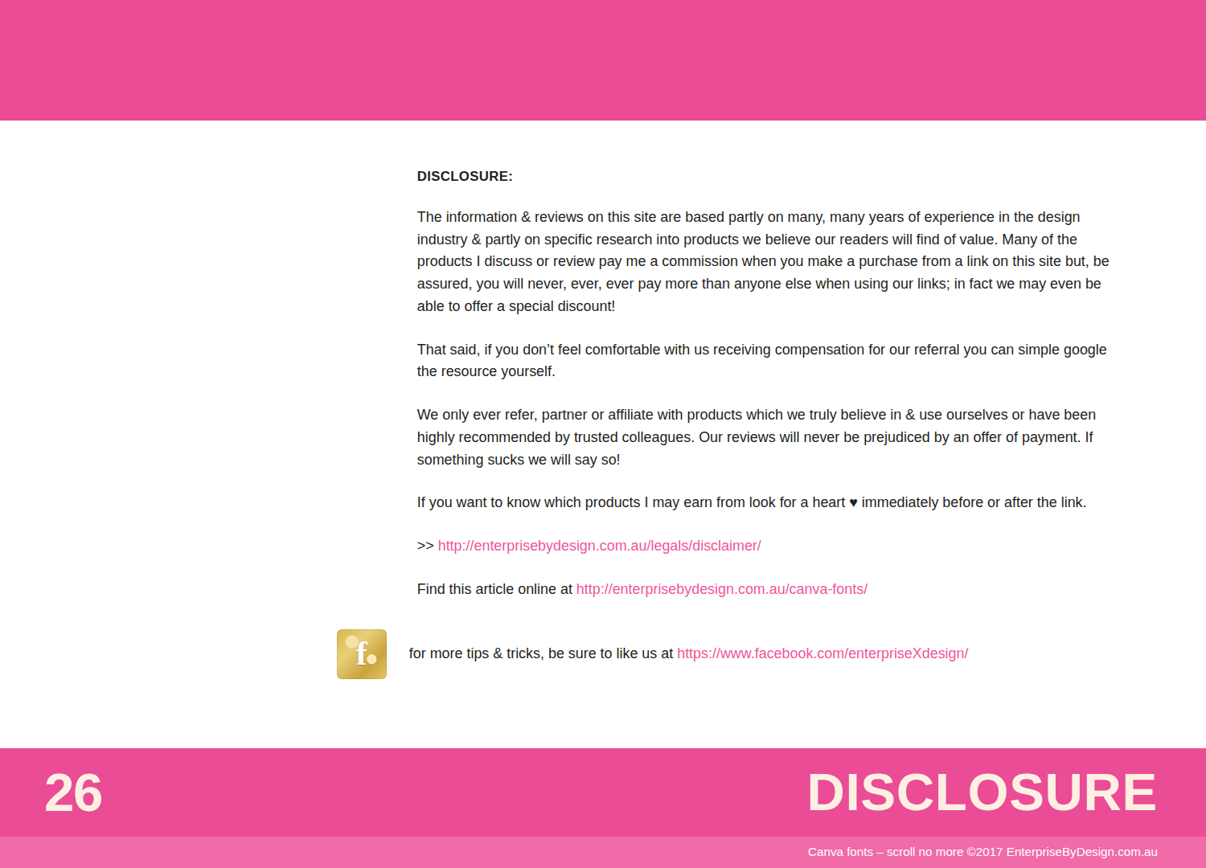Disclosure:
The information & reviews on this site are based partly on many, many years of experience in the design industry & partly on specific research into products we believe our readers will find of value. Many of the products I discuss or review pay me a commission when you make a purchase from a link on this site but, be assured, you will never, ever, ever pay more than anyone else when using our links; in fact we may even be able to offer a special discount!
That said, if you don’t feel comfortable with us receiving compensation for our referral you can simple google the resource yourself.
We only ever refer, partner or affiliate with products which we truly believe in & use ourselves or have been highly recommended by trusted colleagues. Our reviews will never be prejudiced by an offer of payment. If something sucks we will say so!
If you want to know which products I may earn from look for a heart ♥ immediately before or after the link.
>> http://enterprisebydesign.com.au/legals/disclaimer/
Find this article online at http://enterprisebydesign.com.au/canva-fonts/
f for more tips & tricks, be sure to like us at https://www.facebook.com/enterpriseXdesign/
26 Disclosure
Canva fonts – scroll no more ©2017 EnterpriseByDesign.com.au